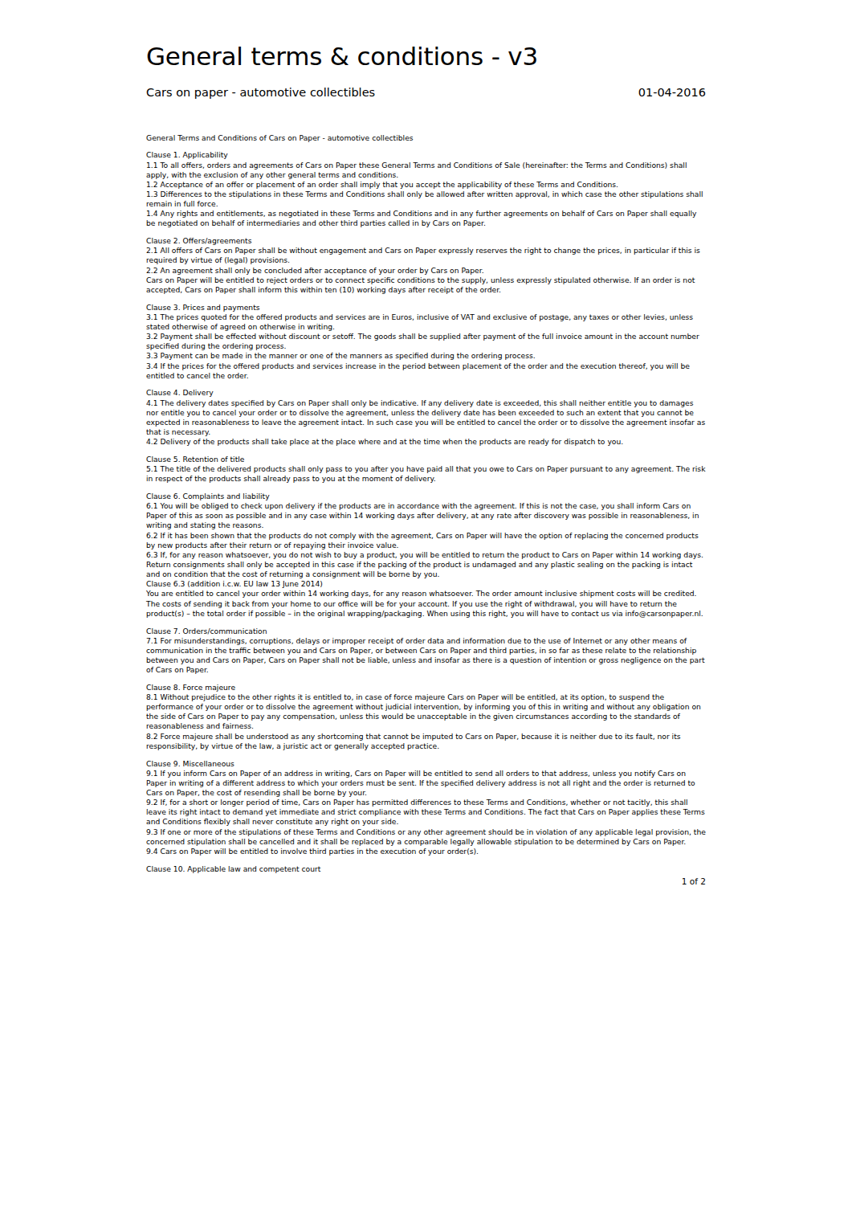General terms & conditions - v3
Cars on paper - automotive collectibles 01-04-2016
General Terms and Conditions of Cars on Paper - automotive collectibles
Clause 1. Applicability
1.1 To all offers, orders and agreements of Cars on Paper these General Terms and Conditions of Sale (hereinafter: the Terms and Conditions) shall apply, with the exclusion of any other general terms and conditions.
1.2 Acceptance of an offer or placement of an order shall imply that you accept the applicability of these Terms and Conditions.
1.3 Differences to the stipulations in these Terms and Conditions shall only be allowed after written approval, in which case the other stipulations shall remain in full force.
1.4 Any rights and entitlements, as negotiated in these Terms and Conditions and in any further agreements on behalf of Cars on Paper shall equally be negotiated on behalf of intermediaries and other third parties called in by Cars on Paper.
Clause 2. Offers/agreements
2.1 All offers of Cars on Paper shall be without engagement and Cars on Paper expressly reserves the right to change the prices, in particular if this is required by virtue of (legal) provisions.
2.2 An agreement shall only be concluded after acceptance of your order by Cars on Paper.
Cars on Paper will be entitled to reject orders or to connect specific conditions to the supply, unless expressly stipulated otherwise. If an order is not accepted, Cars on Paper shall inform this within ten (10) working days after receipt of the order.
Clause 3. Prices and payments
3.1 The prices quoted for the offered products and services are in Euros, inclusive of VAT and exclusive of postage, any taxes or other levies, unless stated otherwise of agreed on otherwise in writing.
3.2 Payment shall be effected without discount or setoff. The goods shall be supplied after payment of the full invoice amount in the account number specified during the ordering process.
3.3 Payment can be made in the manner or one of the manners as specified during the ordering process.
3.4 If the prices for the offered products and services increase in the period between placement of the order and the execution thereof, you will be entitled to cancel the order.
Clause 4. Delivery
4.1 The delivery dates specified by Cars on Paper shall only be indicative. If any delivery date is exceeded, this shall neither entitle you to damages nor entitle you to cancel your order or to dissolve the agreement, unless the delivery date has been exceeded to such an extent that you cannot be expected in reasonableness to leave the agreement intact. In such case you will be entitled to cancel the order or to dissolve the agreement insofar as that is necessary.
4.2 Delivery of the products shall take place at the place where and at the time when the products are ready for dispatch to you.
Clause 5. Retention of title
5.1 The title of the delivered products shall only pass to you after you have paid all that you owe to Cars on Paper pursuant to any agreement. The risk in respect of the products shall already pass to you at the moment of delivery.
Clause 6. Complaints and liability
6.1 You will be obliged to check upon delivery if the products are in accordance with the agreement. If this is not the case, you shall inform Cars on Paper of this as soon as possible and in any case within 14 working days after delivery, at any rate after discovery was possible in reasonableness, in writing and stating the reasons.
6.2 If it has been shown that the products do not comply with the agreement, Cars on Paper will have the option of replacing the concerned products by new products after their return or of repaying their invoice value.
6.3 If, for any reason whatsoever, you do not wish to buy a product, you will be entitled to return the product to Cars on Paper within 14 working days. Return consignments shall only be accepted in this case if the packing of the product is undamaged and any plastic sealing on the packing is intact and on condition that the cost of returning a consignment will be borne by you.
Clause 6.3 (addition i.c.w. EU law 13 June 2014)
You are entitled to cancel your order within 14 working days, for any reason whatsoever. The order amount inclusive shipment costs will be credited. The costs of sending it back from your home to our office will be for your account. If you use the right of withdrawal, you will have to return the product(s) – the total order if possible – in the original wrapping/packaging. When using this right, you will have to contact us via info@carsonpaper.nl.
Clause 7. Orders/communication
7.1 For misunderstandings, corruptions, delays or improper receipt of order data and information due to the use of Internet or any other means of communication in the traffic between you and Cars on Paper, or between Cars on Paper and third parties, in so far as these relate to the relationship between you and Cars on Paper, Cars on Paper shall not be liable, unless and insofar as there is a question of intention or gross negligence on the part of Cars on Paper.
Clause 8. Force majeure
8.1 Without prejudice to the other rights it is entitled to, in case of force majeure Cars on Paper will be entitled, at its option, to suspend the performance of your order or to dissolve the agreement without judicial intervention, by informing you of this in writing and without any obligation on the side of Cars on Paper to pay any compensation, unless this would be unacceptable in the given circumstances according to the standards of reasonableness and fairness.
8.2 Force majeure shall be understood as any shortcoming that cannot be imputed to Cars on Paper, because it is neither due to its fault, nor its responsibility, by virtue of the law, a juristic act or generally accepted practice.
Clause 9. Miscellaneous
9.1 If you inform Cars on Paper of an address in writing, Cars on Paper will be entitled to send all orders to that address, unless you notify Cars on Paper in writing of a different address to which your orders must be sent. If the specified delivery address is not all right and the order is returned to Cars on Paper, the cost of resending shall be borne by your.
9.2 If, for a short or longer period of time, Cars on Paper has permitted differences to these Terms and Conditions, whether or not tacitly, this shall leave its right intact to demand yet immediate and strict compliance with these Terms and Conditions. The fact that Cars on Paper applies these Terms and Conditions flexibly shall never constitute any right on your side.
9.3 If one or more of the stipulations of these Terms and Conditions or any other agreement should be in violation of any applicable legal provision, the concerned stipulation shall be cancelled and it shall be replaced by a comparable legally allowable stipulation to be determined by Cars on Paper.
9.4 Cars on Paper will be entitled to involve third parties in the execution of your order(s).
Clause 10. Applicable law and competent court
1 of 2